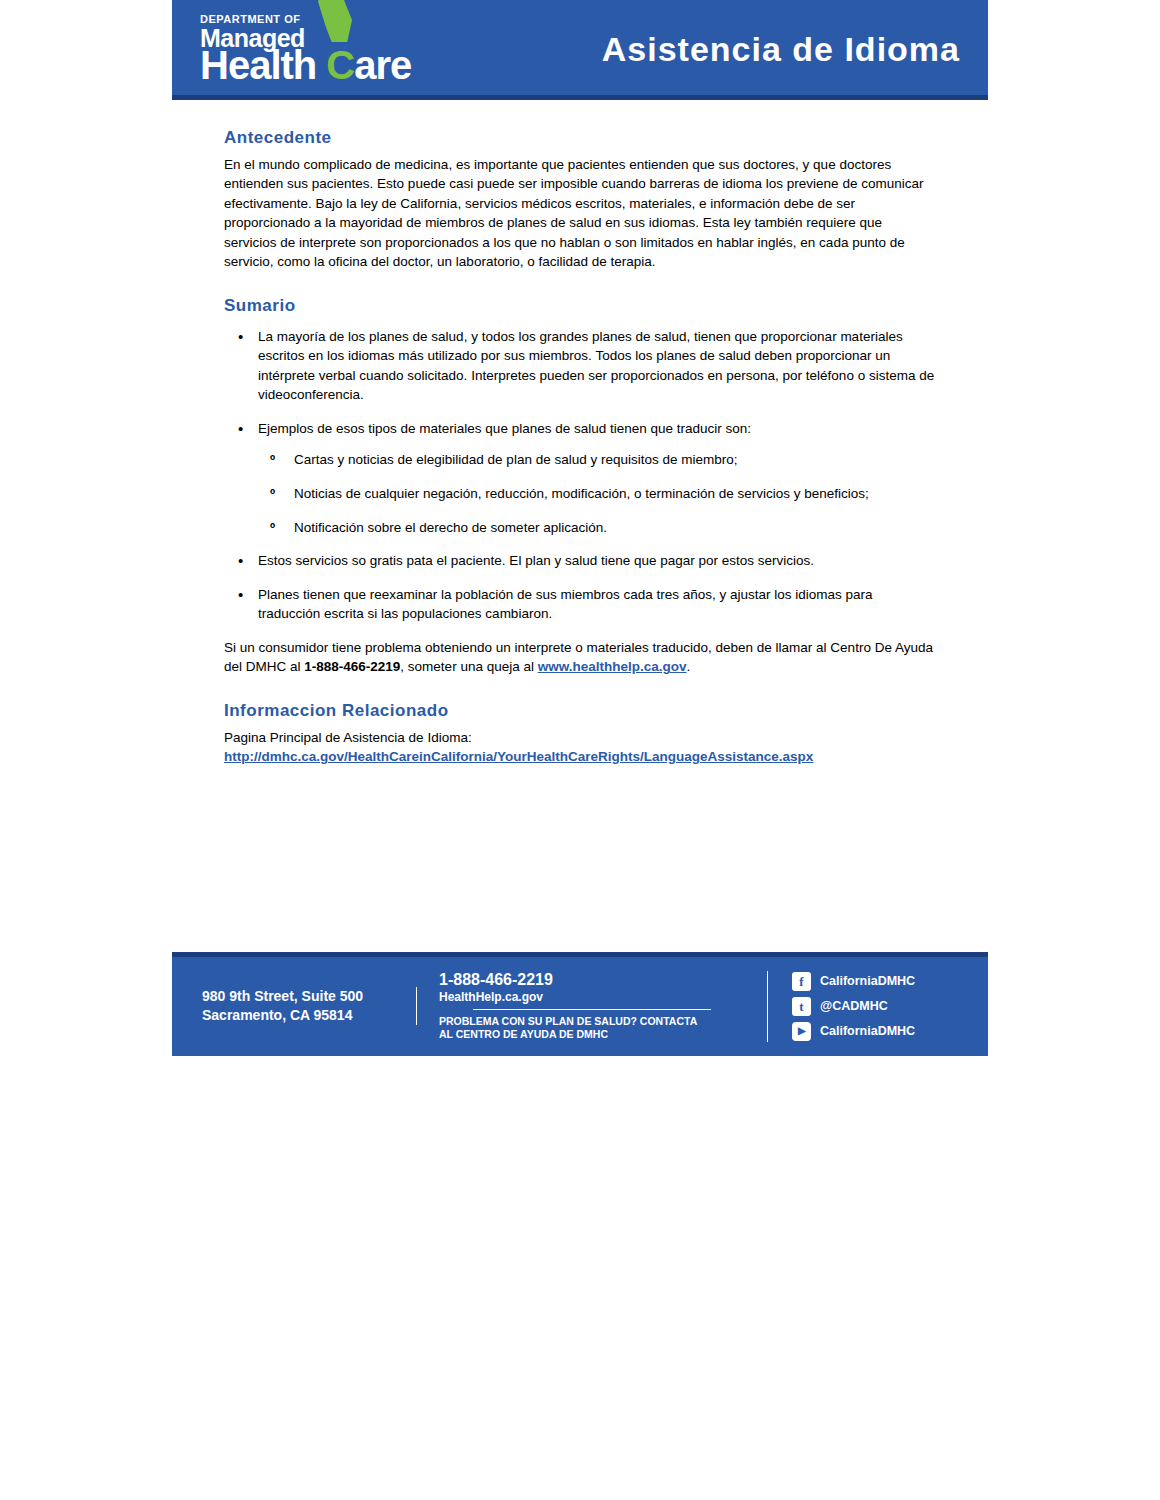Department of
Managed
Health Care
Asistencia de Idioma
Antecedente
En el mundo complicado de medicina, es importante que pacientes entienden que sus doctores, y que doctores entienden sus pacientes. Esto puede casi puede ser imposible cuando barreras de idioma los previene de comunicar efectivamente. Bajo la ley de California, servicios médicos escritos, materiales, e información debe de ser proporcionado a la mayoridad de miembros de planes de salud en sus idiomas. Esta ley también requiere que servicios de interprete son proporcionados a los que no hablan o son limitados en hablar inglés, en cada punto de servicio, como la oficina del doctor, un laboratorio, o facilidad de terapia.
Sumario
La mayoría de los planes de salud, y todos los grandes planes de salud, tienen que proporcionar materiales escritos en los idiomas más utilizado por sus miembros. Todos los planes de salud deben proporcionar un intérprete verbal cuando solicitado. Interpretes pueden ser proporcionados en persona, por teléfono o sistema de videoconferencia.
Ejemplos de esos tipos de materiales que planes de salud tienen que traducir son:
Cartas y noticias de elegibilidad de plan de salud y requisitos de miembro;
Noticias de cualquier negación, reducción, modificación, o terminación de servicios y beneficios;
Notificación sobre el derecho de someter aplicación.
Estos servicios so gratis pata el paciente. El plan y salud tiene que pagar por estos servicios.
Planes tienen que reexaminar la población de sus miembros cada tres años, y ajustar los idiomas para traducción escrita si las populaciones cambiaron.
Si un consumidor tiene problema obteniendo un interprete o materiales traducido, deben de llamar al Centro De Ayuda del DMHC al 1-888-466-2219, someter una queja al www.healthhelp.ca.gov.
Informaccion Relacionado
Pagina Principal de Asistencia de Idioma:
http://dmhc.ca.gov/HealthCareinCalifornia/YourHealthCareRights/LanguageAssistance.aspx
980 9th Street, Suite 500
Sacramento, CA 95814
1-888-466-2219
HealthHelp.ca.gov
PROBLEMA CON SU PLAN DE SALUD? CONTACTA
AL CENTRO DE AYUDA DE DMHC
f CaliforniaDMHC
t@CADMHC
▶CaliforniaDMHC